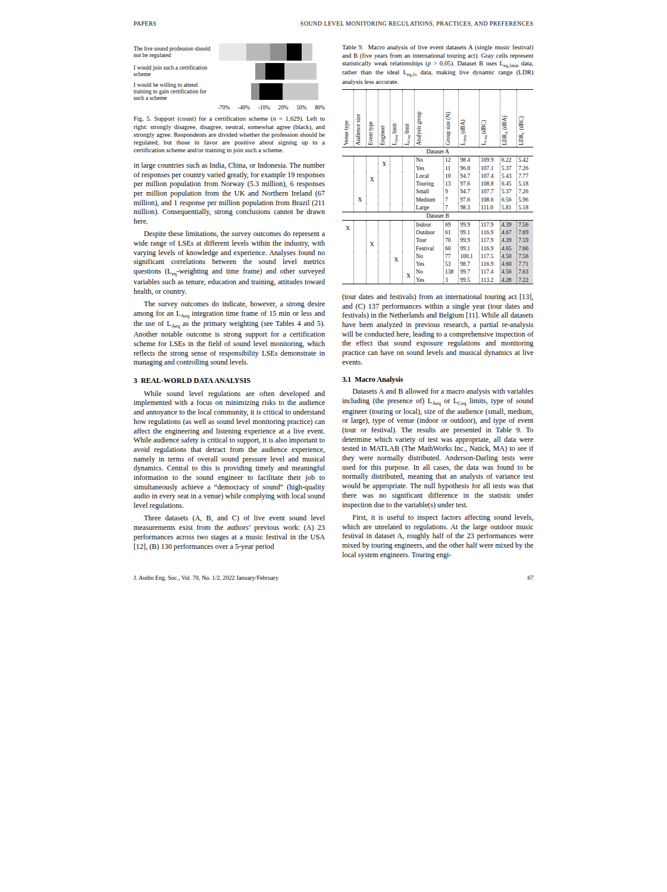PAPERS
SOUND LEVEL MONITORING REGULATIONS, PRACTICES, AND PREFERENCES
The live sound profession should not be regulated
I would join such a certification scheme
I would be willing to attend training to gain certification for such a scheme
-70%-40%-10% 20% 50% 80%
Fig. 5. Support (count) for a certification scheme (n = 1,629). Left to right: strongly disagree, disagree, neutral, somewhat agree (black), and strongly agree. Respondents are divided whether the profession should be regulated, but those in favor are positive about signing up to a certification scheme and/or training to join such a scheme.
in large countries such as India, China, or Indonesia. The number of responses per country varied greatly, for example 19 responses per million population from Norway (5.3 million), 6 responses per million population from the UK and Northern Ireland (67 million), and 1 response per million population from Brazil (211 million). Consequentially, strong conclusions cannot be drawn here.
Despite these limitations, the survey outcomes do represent a wide range of LSEs at different levels within the industry, with varying levels of knowledge and experience. Analyses found no significant correlations between the sound level metrics questions (Leq-weighting and time frame) and other surveyed variables such as tenure, education and training, attitudes toward health, or country.
The survey outcomes do indicate, however, a strong desire among for an LAeq integration time frame of 15 min or less and the use of LAeq as the primary weighting (see Tables 4 and 5). Another notable outcome is strong support for a certification scheme for LSEs in the field of sound level monitoring, which reflects the strong sense of responsibility LSEs demonstrate in managing and controlling sound levels.
3 REAL-WORLD DATA ANALYSIS
While sound level regulations are often developed and implemented with a focus on minimizing risks to the audience and annoyance to the local community, it is critical to understand how regulations (as well as sound level monitoring practice) can affect the engineering and listening experience at a live event. While audience safety is critical to support, it is also important to avoid regulations that detract from the audience experience, namely in terms of overall sound pressure level and musical dynamics. Central to this is providing timely and meaningful information to the sound engineer to facilitate their job to simultaneously achieve a “democracy of sound” (high-quality audio in every seat in a venue) while complying with local sound level regulations.
Three datasets (A, B, and C) of live event sound level measurements exist from the authors’ previous work: (A) 23 performances across two stages at a music festival in the USA [12], (B) 130 performances over a 5-year period
Table 9. Macro analysis of live event datasets A (single music festival) and B (five years from an international touring act). Gray cells represent statistically weak relationships (p > 0.05). Dataset B uses Leq,1min data, rather than the ideal Leq,1s data, making live dynamic range (LDR) analysis less accurate.
| Venue type | Audience size | Event type | Engineer | L Aeq limit | L Ceq limit | Analysis group | Group size (N) | L Aeq (dBA) | L Ceq (dBC) | LDR A (dBA) | LDR C (dBC) |
| Dataset A |
| | | | X | | | No | 12 | 98.4 | 109.9 | 6.22 | 5.42 |
| | | | | | Yes | 11 | 96.0 | 107.1 | 5.37 | 7.26 |
| | | X | | | | Local | 10 | 94.7 | 107.4 | 5.43 | 7.77 |
| | | | | | Touring | 13 | 97.6 | 108.8 | 6.45 | 5.18 |
| | X | | | | | Small | 9 | 94.7 | 107.7 | 5.37 | 7.26 |
| | | | | | Medium | 7 | 97.6 | 108.6 | 6.56 | 5.96 |
| | | | | | Large | 7 | 98.3 | 111.0 | 5.81 | 5.18 |
| Dataset B |
| X | | | | | | Indoor | 69 | 99.9 | 117.9 | 4.39 | 7.56 |
| | | | | | Outdoor | 61 | 99.1 | 116.9 | 4.67 | 7.69 |
| | | X | | | | Tour | 70 | 99.9 | 117.9 | 4.39 | 7.59 |
| | | | | | Festival | 60 | 99.1 | 116.9 | 4.65 | 7.66 |
| | | | | X | | No | 77 | 100.1 | 117.5 | 4.50 | 7.56 |
| | | | | | Yes | 53 | 98.7 | 116.9 | 4.60 | 7.71 |
| | | | | | X | No | 138 | 99.7 | 117.4 | 4.56 | 7.63 |
| | | | | | Yes | 3 | 99.5 | 113.2 | 4.28 | 7.22 |
(tour dates and festivals) from an international touring act [13], and (C) 137 performances within a single year (tour dates and festivals) in the Netherlands and Belgium [11]. While all datasets have been analyzed in previous research, a partial re-analysis will be conducted here, leading to a comprehensive inspection of the effect that sound exposure regulations and monitoring practice can have on sound levels and musical dynamics at live events.
3.1 Macro Analysis
Datasets A and B allowed for a macro analysis with variables including (the presence of) LAeq or LCeq limits, type of sound engineer (touring or local), size of the audience (small, medium, or large), type of venue (indoor or outdoor), and type of event (tour or festival). The results are presented in Table 9. To determine which variety of test was appropriate, all data were tested in MATLAB (The MathWorks Inc., Natick, MA) to see if they were normally distributed. Anderson-Darling tests were used for this purpose. In all cases, the data was found to be normally distributed, meaning that an analysis of variance test would be appropriate. The null hypothesis for all tests was that there was no significant difference in the statistic under inspection due to the variable(s) under test.
First, it is useful to inspect factors affecting sound levels, which are unrelated to regulations. At the large outdoor music festival in dataset A, roughly half of the 23 performances were mixed by touring engineers, and the other half were mixed by the local system engineers. Touring engi-
J. Audio Eng. Soc., Vol. 70, No. 1/2, 2022 January/February
67